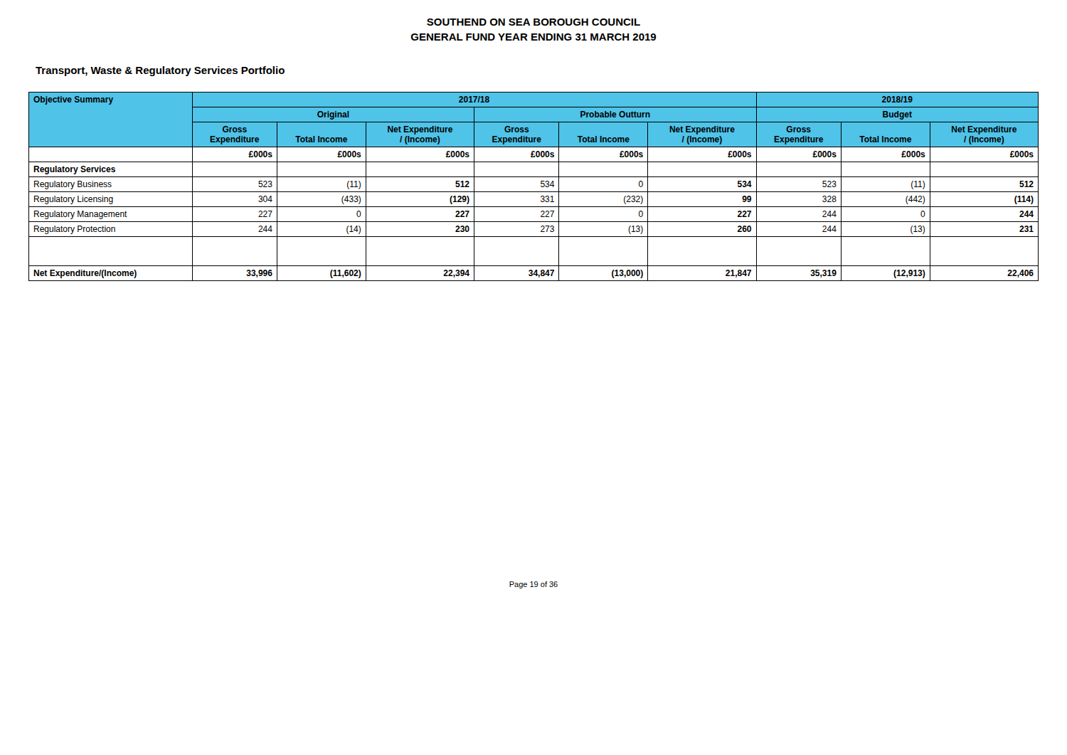SOUTHEND ON SEA BOROUGH COUNCIL
GENERAL FUND YEAR ENDING 31 MARCH 2019
Transport, Waste & Regulatory Services Portfolio
| Objective Summary | 2017/18 | 2018/19 |
| --- | --- | --- |
| Original | Probable Outturn | Budget |
| Gross Expenditure | Total Income | Net Expenditure / (Income) | Gross Expenditure | Total Income | Net Expenditure / (Income) | Gross Expenditure | Total Income | Net Expenditure / (Income) |
| | £000s | £000s | £000s | £000s | £000s | £000s | £000s | £000s | £000s |
| Regulatory Services | | | | | | | | | |
| Regulatory Business | 523 | (11) | 512 | 534 | 0 | 534 | 523 | (11) | 512 |
| Regulatory Licensing | 304 | (433) | (129) | 331 | (232) | 99 | 328 | (442) | (114) |
| Regulatory Management | 227 | 0 | 227 | 227 | 0 | 227 | 244 | 0 | 244 |
| Regulatory Protection | 244 | (14) | 230 | 273 | (13) | 260 | 244 | (13) | 231 |
| Net Expenditure/(Income) | 33,996 | (11,602) | 22,394 | 34,847 | (13,000) | 21,847 | 35,319 | (12,913) | 22,406 |
Page 19 of 36